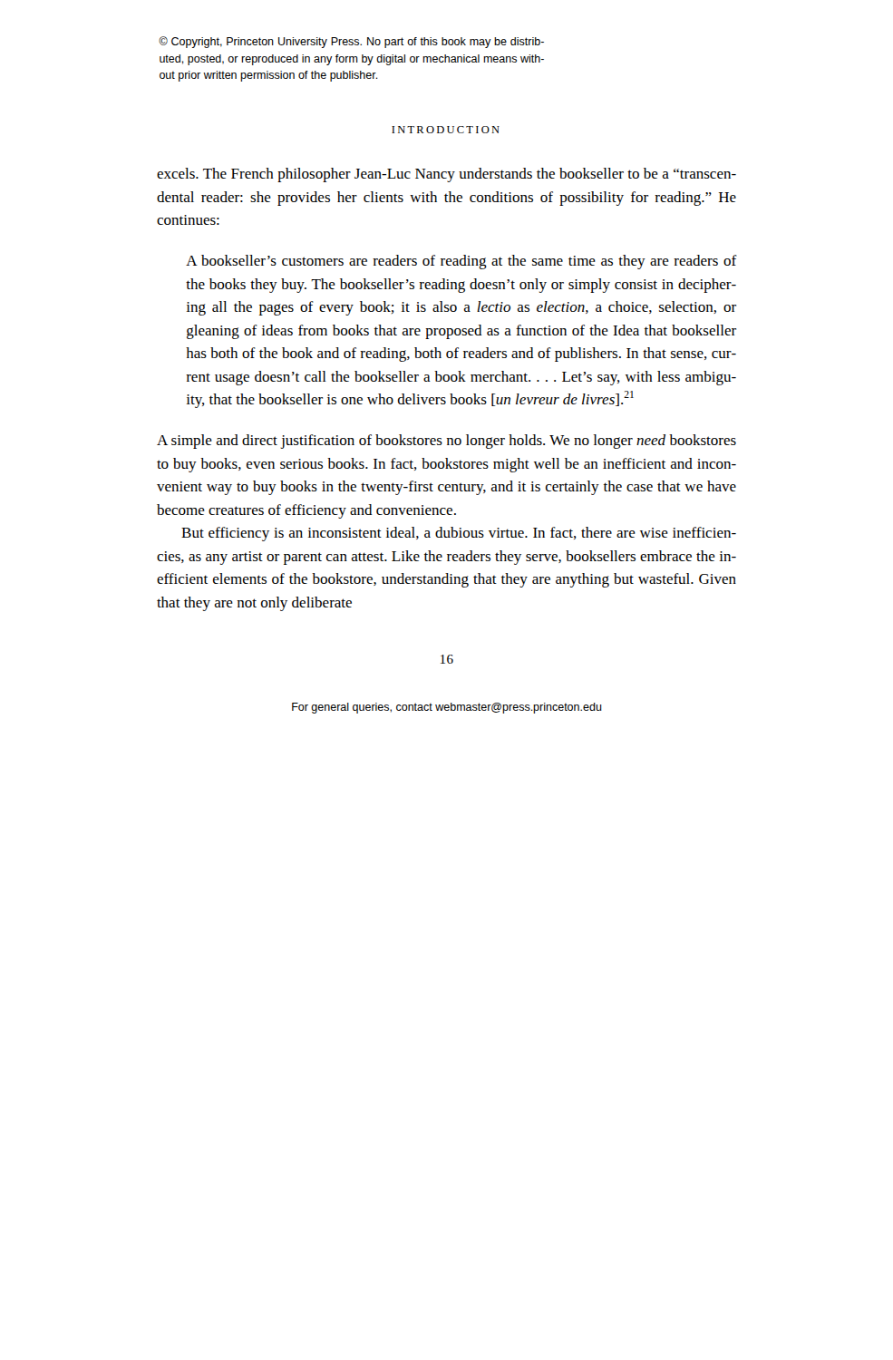© Copyright, Princeton University Press. No part of this book may be distributed, posted, or reproduced in any form by digital or mechanical means without prior written permission of the publisher.
Introduction
excels. The French philosopher Jean-Luc Nancy understands the bookseller to be a “transcendental reader: she provides her clients with the conditions of possibility for reading.” He continues:
A bookseller’s customers are readers of reading at the same time as they are readers of the books they buy. The bookseller’s reading doesn’t only or simply consist in deciphering all the pages of every book; it is also a lectio as election, a choice, selection, or gleaning of ideas from books that are proposed as a function of the Idea that bookseller has both of the book and of reading, both of readers and of publishers. In that sense, current usage doesn’t call the bookseller a book merchant. . . . Let’s say, with less ambiguity, that the bookseller is one who delivers books [un levreur de livres].21
A simple and direct justification of bookstores no longer holds. We no longer need bookstores to buy books, even serious books. In fact, bookstores might well be an inefficient and inconvenient way to buy books in the twenty-first century, and it is certainly the case that we have become creatures of efficiency and convenience.
But efficiency is an inconsistent ideal, a dubious virtue. In fact, there are wise inefficiencies, as any artist or parent can attest. Like the readers they serve, booksellers embrace the inefficient elements of the bookstore, understanding that they are anything but wasteful. Given that they are not only deliberate
16
For general queries, contact webmaster@press.princeton.edu